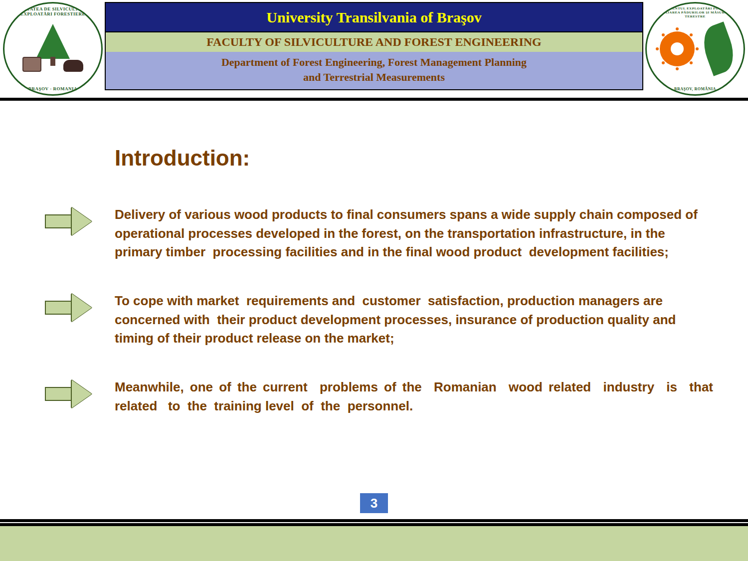FACULTATEA DE SILVICULTURĂ ŞI EXPLOATĂRI FORESTIERE
BRAŞOV - ROMANIA
University Transilvania of Braşov
FACULTY OF SILVICULTURE AND FOREST ENGINEERING
Department of Forest Engineering, Forest Management Planning
and Terrestrial Measurements
DEPARTAMENTUL EXPLOATĂRI FORESTIERE, AMENAJAREA PĂDURILOR ŞI MĂSURĂTORI TERESTRE
BRAŞOV, ROMÂNIA
Introduction:
Delivery of various wood products to final consumers spans a wide supply chain composed of operational processes developed in the forest, on the transportation infrastructure, in the primary timber processing facilities and in the final wood product development facilities;
To cope with market requirements and customer satisfaction, production managers are concerned with their product development processes, insurance of production quality and timing of their product release on the market;
Meanwhile, one of the current problems of the Romanian wood related industry is that related to the training level of the personnel.
3